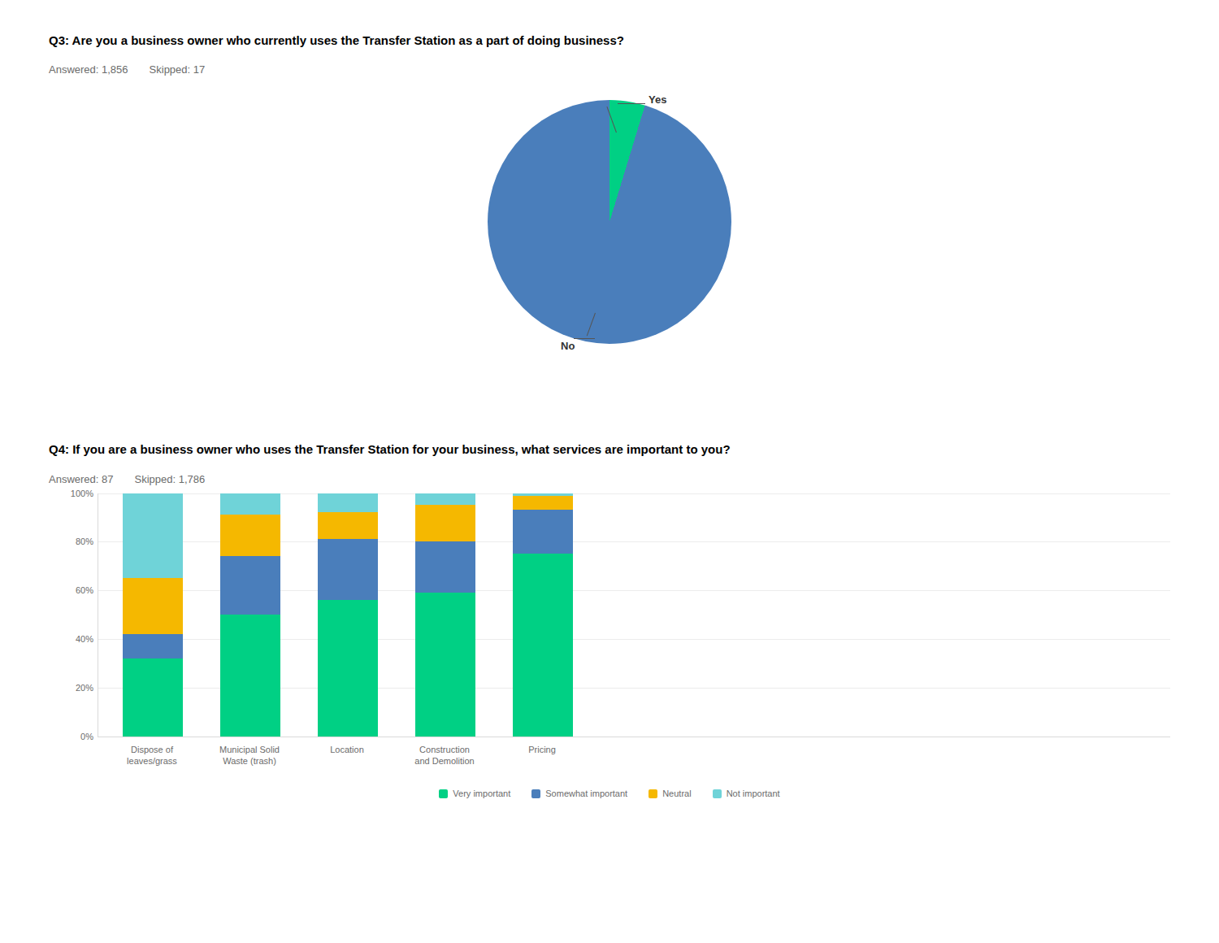Q3: Are you a business owner who currently uses the Transfer Station as a part of doing business?
Answered: 1,856 Skipped: 17
Yes No
Q4: If you are a business owner who uses the Transfer Station for your business, what services are important to you?
Answered: 87 Skipped: 1,786
100% 80% 60% 40% 20% 0%
Dispose of leaves/grass
Municipal Solid Waste (trash)
Location
Construction and Demolition
Pricing
Very important
Somewhat important
Neutral
Not important